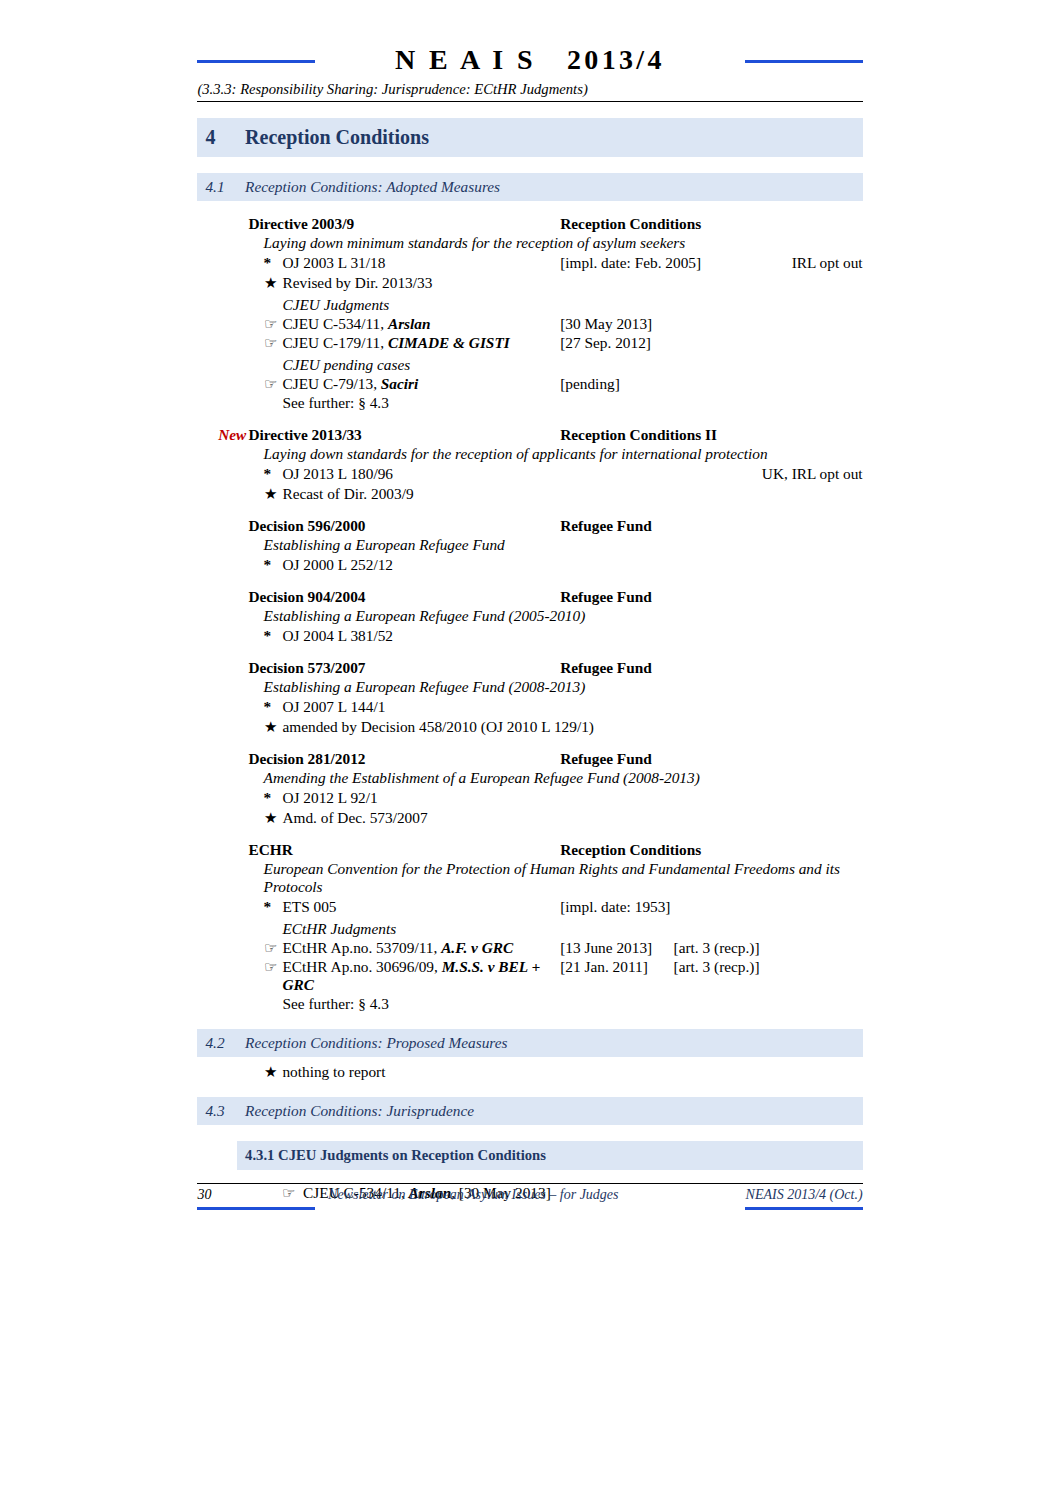N E A I S 2013/4
(3.3.3: Responsibility Sharing: Jurisprudence: ECtHR Judgments)
4 Reception Conditions
4.1 Reception Conditions: Adopted Measures
Directive 2003/9
Reception Conditions
Laying down minimum standards for the reception of asylum seekers
*
OJ 2003 L 31/18
[impl. date: Feb. 2005]
IRL opt out
★
Revised by Dir. 2013/33
CJEU Judgments
☞
CJEU C-534/11, Arslan
[30 May 2013]
☞
CJEU C-179/11, CIMADE & GISTI
[27 Sep. 2012]
CJEU pending cases
☞
CJEU C-79/13, Saciri
[pending]
See further: § 4.3
New
Directive 2013/33
Reception Conditions II
Laying down standards for the reception of applicants for international protection
*
OJ 2013 L 180/96
UK, IRL opt out
★
Recast of Dir. 2003/9
Decision 596/2000
Refugee Fund
Establishing a European Refugee Fund
*
OJ 2000 L 252/12
Decision 904/2004
Refugee Fund
Establishing a European Refugee Fund (2005-2010)
*
OJ 2004 L 381/52
Decision 573/2007
Refugee Fund
Establishing a European Refugee Fund (2008-2013)
*
OJ 2007 L 144/1
★
amended by Decision 458/2010 (OJ 2010 L 129/1)
Decision 281/2012
Refugee Fund
Amending the Establishment of a European Refugee Fund (2008-2013)
*
OJ 2012 L 92/1
★
Amd. of Dec. 573/2007
ECHR
Reception Conditions
European Convention for the Protection of Human Rights and Fundamental Freedoms and its Protocols
*
ETS 005
[impl. date: 1953]
ECtHR Judgments
☞
ECtHR Ap.no. 53709/11, A.F. v GRC
[13 June 2013]
[art. 3 (recp.)]
☞
ECtHR Ap.no. 30696/09, M.S.S. v BEL + GRC
[21 Jan. 2011]
[art. 3 (recp.)]
See further: § 4.3
4.2 Reception Conditions: Proposed Measures
★
nothing to report
4.3 Reception Conditions: Jurisprudence
4.3.1 CJEU Judgments on Reception Conditions
☞ CJEU C-534/11, Arslan, [30 May 2013]
30
Newsletter on European Asylum Issues – for Judges
NEAIS 2013/4 (Oct.)